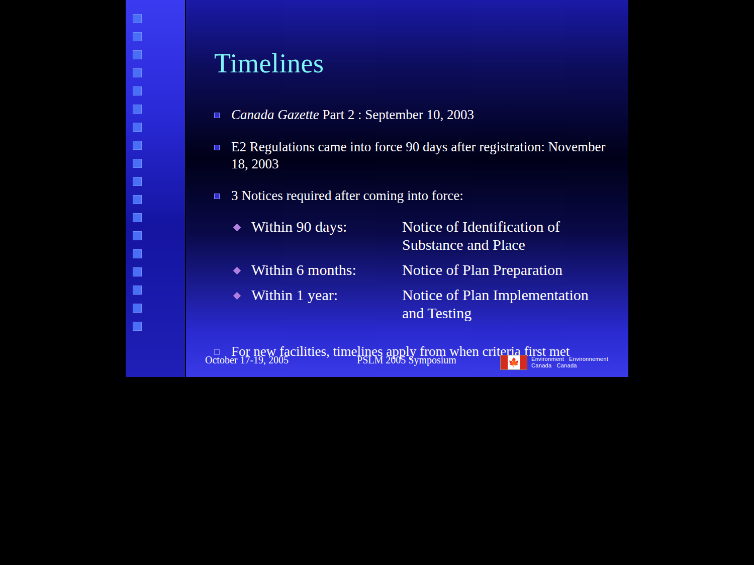Timelines
Canada Gazette Part 2 : September 10, 2003
E2 Regulations came into force 90 days after registration: November 18, 2003
3 Notices required after coming into force:
Within 90 days: Notice of Identification of Substance and Place
Within 6 months: Notice of Plan Preparation
Within 1 year: Notice of Plan Implementation and Testing
For new facilities, timelines apply from when criteria first met
October 17-19, 2005
PSLM 2005 Symposium
🍁
Environment Environnement
Canada Canada